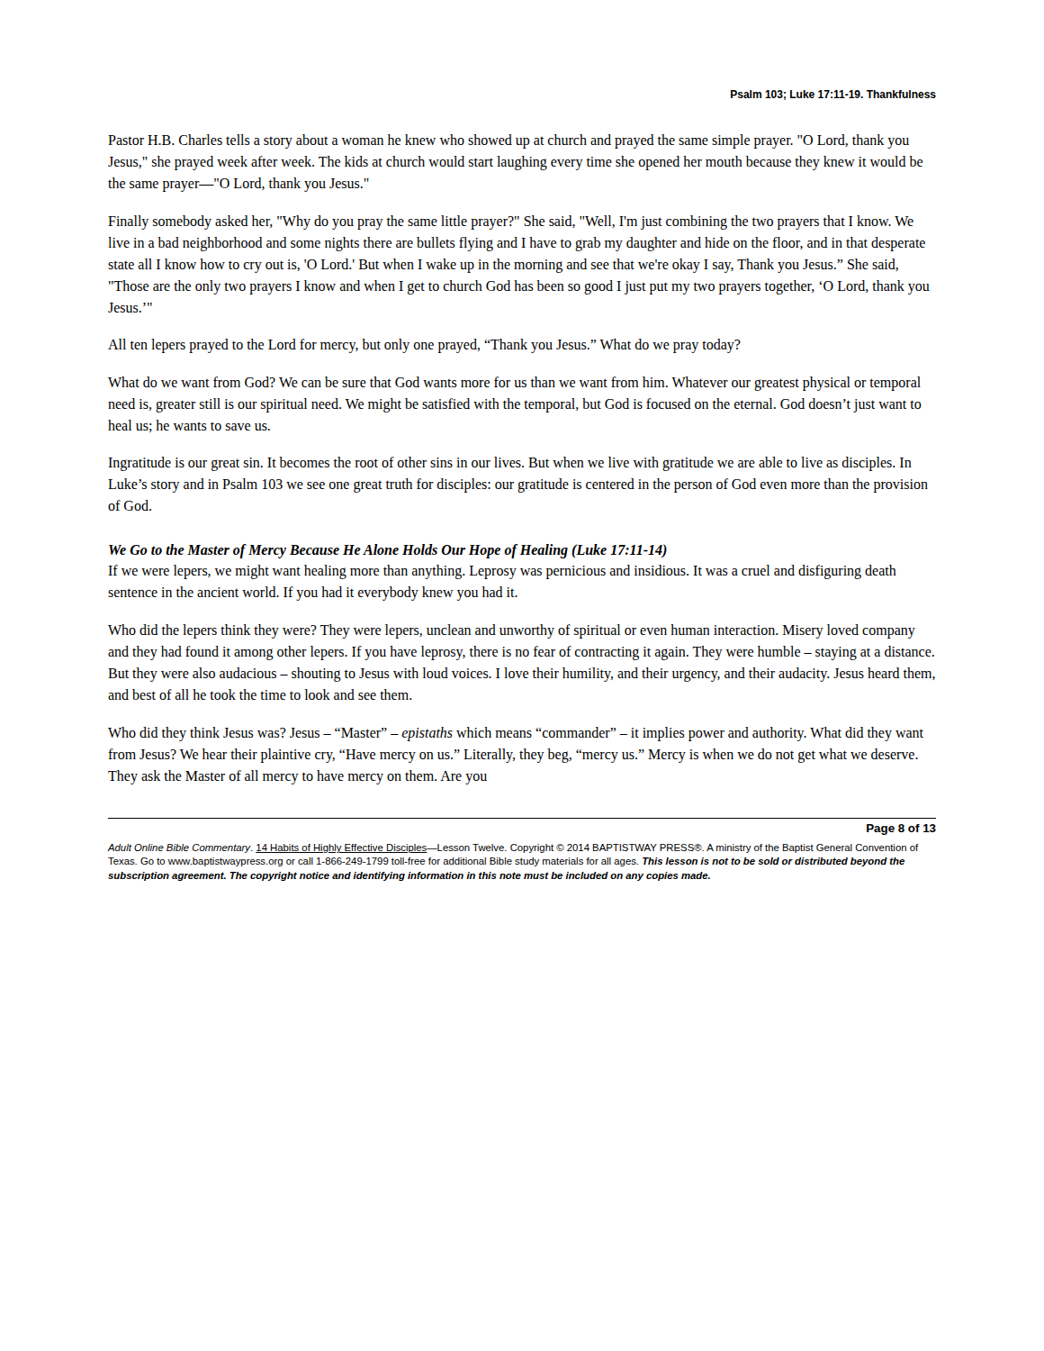Psalm 103; Luke 17:11-19. Thankfulness
Pastor H.B. Charles tells a story about a woman he knew who showed up at church and prayed the same simple prayer. "O Lord, thank you Jesus," she prayed week after week. The kids at church would start laughing every time she opened her mouth because they knew it would be the same prayer—"O Lord, thank you Jesus."
Finally somebody asked her, "Why do you pray the same little prayer?" She said, "Well, I'm just combining the two prayers that I know. We live in a bad neighborhood and some nights there are bullets flying and I have to grab my daughter and hide on the floor, and in that desperate state all I know how to cry out is, 'O Lord.' But when I wake up in the morning and see that we're okay I say, Thank you Jesus.” She said, "Those are the only two prayers I know and when I get to church God has been so good I just put my two prayers together, ‘O Lord, thank you Jesus.’"
All ten lepers prayed to the Lord for mercy, but only one prayed, “Thank you Jesus.” What do we pray today?
What do we want from God? We can be sure that God wants more for us than we want from him. Whatever our greatest physical or temporal need is, greater still is our spiritual need. We might be satisfied with the temporal, but God is focused on the eternal. God doesn’t just want to heal us; he wants to save us.
Ingratitude is our great sin. It becomes the root of other sins in our lives. But when we live with gratitude we are able to live as disciples. In Luke’s story and in Psalm 103 we see one great truth for disciples: our gratitude is centered in the person of God even more than the provision of God.
We Go to the Master of Mercy Because He Alone Holds Our Hope of Healing (Luke 17:11-14)
If we were lepers, we might want healing more than anything. Leprosy was pernicious and insidious. It was a cruel and disfiguring death sentence in the ancient world. If you had it everybody knew you had it.
Who did the lepers think they were? They were lepers, unclean and unworthy of spiritual or even human interaction. Misery loved company and they had found it among other lepers. If you have leprosy, there is no fear of contracting it again. They were humble – staying at a distance. But they were also audacious – shouting to Jesus with loud voices. I love their humility, and their urgency, and their audacity. Jesus heard them, and best of all he took the time to look and see them.
Who did they think Jesus was? Jesus – “Master” – epistaths which means “commander” – it implies power and authority. What did they want from Jesus? We hear their plaintive cry, “Have mercy on us.” Literally, they beg, “mercy us.” Mercy is when we do not get what we deserve. They ask the Master of all mercy to have mercy on them. Are you
Page 8 of 13
Adult Online Bible Commentary. 14 Habits of Highly Effective Disciples—Lesson Twelve. Copyright © 2014 BAPTISTWAY PRESS®. A ministry of the Baptist General Convention of Texas. Go to www.baptistwaypress.org or call 1-866-249-1799 toll-free for additional Bible study materials for all ages. This lesson is not to be sold or distributed beyond the subscription agreement. The copyright notice and identifying information in this note must be included on any copies made.